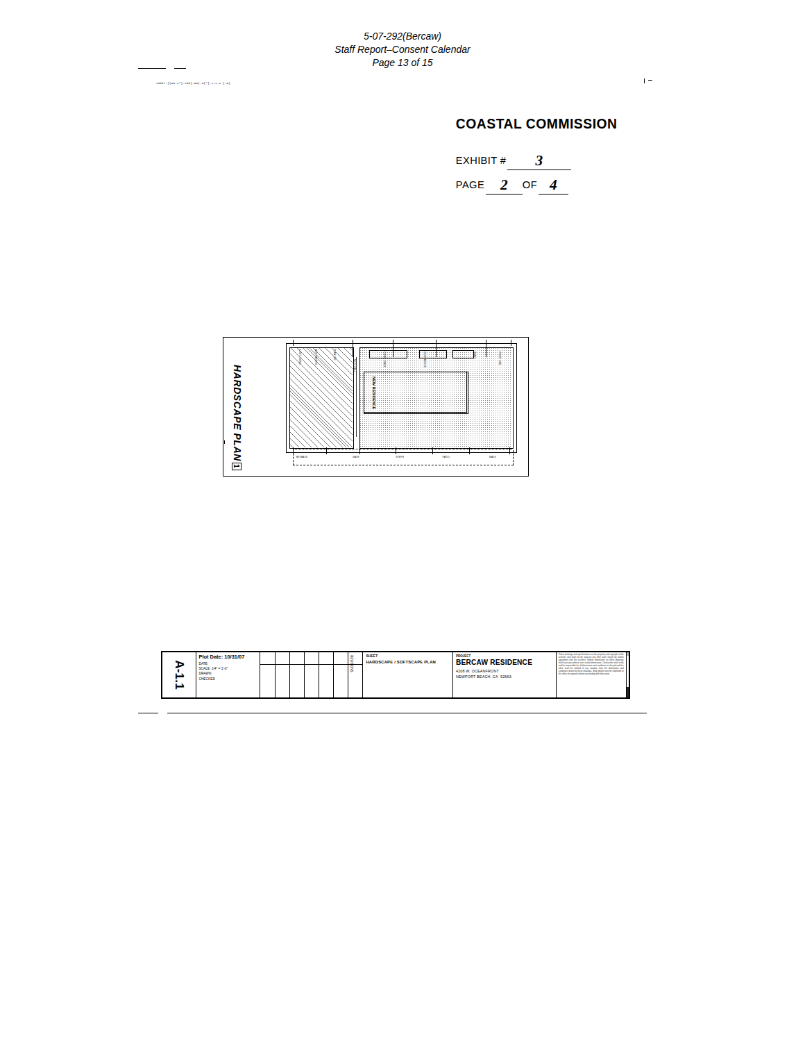5-07-292(Bercaw)
Staff Report–Consent Calendar
Page 13 of 15
SHEET:[[WD-4*].SER]-A3(.5[*]-1-1-4 [.A]
COASTAL COMMISSION
EXHIBIT #3
PAGE2 OF4
HARDSCAPE PLAN1
NEW RESIDENCE
EXIST. CONC.
NEW PAVERS
PLANTER
NEW WALL
CONC. WALK
DECK ABOVE
SAND
PROP. LINE
SETBACK
GATE
STEPS
PATIO
WALK
A-1.1
Plot Date: 10/31/07
DATE
SCALE 1/4" = 1'-0"
DRAWN
CHECKED
REVISIONS
SHEET
HARDSCAPE / SOFTSCAPE PLAN
PROJECT
BERCAW RESIDENCE
4208 W. OCEANFRONT
NEWPORT BEACH, CA 92663
These drawings and specifications are the property and copyright of the architect and shall not be used on any other work except by written agreement with the architect. Written dimensions on these drawings shall have precedence over scaled dimensions. Contractors shall verify and be responsible for all dimensions and conditions on the job and this office must be notified of any variation from the dimensions and conditions shown by these drawings. Shop details must be submitted to this office for approval before proceeding with fabrication.
TEALE ARCHITECTURE
3050 Bristol St. Suite 200, Costa Mesa, CA 92626 (949) 675-0123